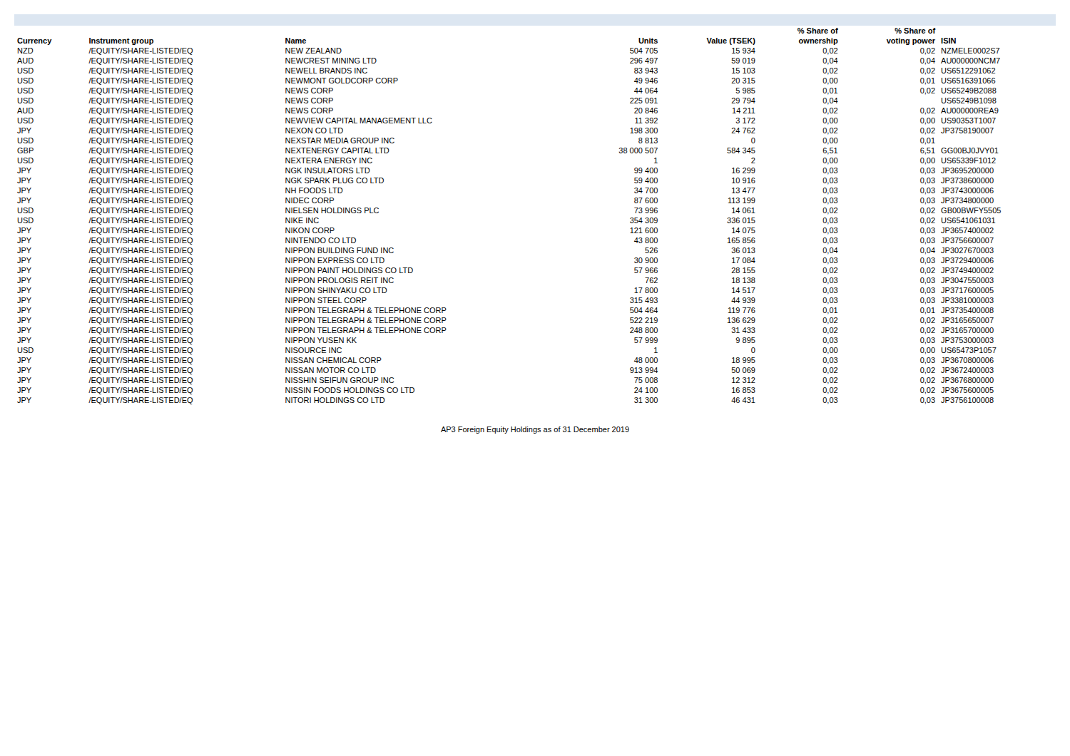| | | | | | % Share of | % Share of | |
| --- | --- | --- | --- | --- | --- | --- | --- |
| Currency | Instrument group | Name | Units | Value (TSEK) | ownership | voting power | ISIN |
| NZD | /EQUITY/SHARE-LISTED/EQ | NEW ZEALAND | 504 705 | 15 934 | 0,02 | 0,02 | NZMELE0002S7 |
| AUD | /EQUITY/SHARE-LISTED/EQ | NEWCREST MINING LTD | 296 497 | 59 019 | 0,04 | 0,04 | AU000000NCM7 |
| USD | /EQUITY/SHARE-LISTED/EQ | NEWELL BRANDS INC | 83 943 | 15 103 | 0,02 | 0,02 | US6512291062 |
| USD | /EQUITY/SHARE-LISTED/EQ | NEWMONT GOLDCORP CORP | 49 946 | 20 315 | 0,00 | 0,01 | US6516391066 |
| USD | /EQUITY/SHARE-LISTED/EQ | NEWS CORP | 44 064 | 5 985 | 0,01 | 0,02 | US65249B2088 |
| USD | /EQUITY/SHARE-LISTED/EQ | NEWS CORP | 225 091 | 29 794 | 0,04 | | US65249B1098 |
| AUD | /EQUITY/SHARE-LISTED/EQ | NEWS CORP | 20 846 | 14 211 | 0,02 | 0,02 | AU000000REA9 |
| USD | /EQUITY/SHARE-LISTED/EQ | NEWVIEW CAPITAL MANAGEMENT LLC | 11 392 | 3 172 | 0,00 | 0,00 | US90353T1007 |
| JPY | /EQUITY/SHARE-LISTED/EQ | NEXON CO LTD | 198 300 | 24 762 | 0,02 | 0,02 | JP3758190007 |
| USD | /EQUITY/SHARE-LISTED/EQ | NEXSTAR MEDIA GROUP INC | 8 813 | 0 | 0,00 | 0,01 | |
| GBP | /EQUITY/SHARE-LISTED/EQ | NEXTENERGY CAPITAL LTD | 38 000 507 | 584 345 | 6,51 | 6,51 | GG00BJ0JVY01 |
| USD | /EQUITY/SHARE-LISTED/EQ | NEXTERA ENERGY INC | 1 | 2 | 0,00 | 0,00 | US65339F1012 |
| JPY | /EQUITY/SHARE-LISTED/EQ | NGK INSULATORS LTD | 99 400 | 16 299 | 0,03 | 0,03 | JP3695200000 |
| JPY | /EQUITY/SHARE-LISTED/EQ | NGK SPARK PLUG CO LTD | 59 400 | 10 916 | 0,03 | 0,03 | JP3738600000 |
| JPY | /EQUITY/SHARE-LISTED/EQ | NH FOODS LTD | 34 700 | 13 477 | 0,03 | 0,03 | JP3743000006 |
| JPY | /EQUITY/SHARE-LISTED/EQ | NIDEC CORP | 87 600 | 113 199 | 0,03 | 0,03 | JP3734800000 |
| USD | /EQUITY/SHARE-LISTED/EQ | NIELSEN HOLDINGS PLC | 73 996 | 14 061 | 0,02 | 0,02 | GB00BWFY5505 |
| USD | /EQUITY/SHARE-LISTED/EQ | NIKE INC | 354 309 | 336 015 | 0,03 | 0,02 | US6541061031 |
| JPY | /EQUITY/SHARE-LISTED/EQ | NIKON CORP | 121 600 | 14 075 | 0,03 | 0,03 | JP3657400002 |
| JPY | /EQUITY/SHARE-LISTED/EQ | NINTENDO CO LTD | 43 800 | 165 856 | 0,03 | 0,03 | JP3756600007 |
| JPY | /EQUITY/SHARE-LISTED/EQ | NIPPON BUILDING FUND INC | 526 | 36 013 | 0,04 | 0,04 | JP3027670003 |
| JPY | /EQUITY/SHARE-LISTED/EQ | NIPPON EXPRESS CO LTD | 30 900 | 17 084 | 0,03 | 0,03 | JP3729400006 |
| JPY | /EQUITY/SHARE-LISTED/EQ | NIPPON PAINT HOLDINGS CO LTD | 57 966 | 28 155 | 0,02 | 0,02 | JP3749400002 |
| JPY | /EQUITY/SHARE-LISTED/EQ | NIPPON PROLOGIS REIT INC | 762 | 18 138 | 0,03 | 0,03 | JP3047550003 |
| JPY | /EQUITY/SHARE-LISTED/EQ | NIPPON SHINYAKU CO LTD | 17 800 | 14 517 | 0,03 | 0,03 | JP3717600005 |
| JPY | /EQUITY/SHARE-LISTED/EQ | NIPPON STEEL CORP | 315 493 | 44 939 | 0,03 | 0,03 | JP3381000003 |
| JPY | /EQUITY/SHARE-LISTED/EQ | NIPPON TELEGRAPH & TELEPHONE CORP | 504 464 | 119 776 | 0,01 | 0,01 | JP3735400008 |
| JPY | /EQUITY/SHARE-LISTED/EQ | NIPPON TELEGRAPH & TELEPHONE CORP | 522 219 | 136 629 | 0,02 | 0,02 | JP3165650007 |
| JPY | /EQUITY/SHARE-LISTED/EQ | NIPPON TELEGRAPH & TELEPHONE CORP | 248 800 | 31 433 | 0,02 | 0,02 | JP3165700000 |
| JPY | /EQUITY/SHARE-LISTED/EQ | NIPPON YUSEN KK | 57 999 | 9 895 | 0,03 | 0,03 | JP3753000003 |
| USD | /EQUITY/SHARE-LISTED/EQ | NISOURCE INC | 1 | 0 | 0,00 | 0,00 | US65473P1057 |
| JPY | /EQUITY/SHARE-LISTED/EQ | NISSAN CHEMICAL CORP | 48 000 | 18 995 | 0,03 | 0,03 | JP3670800006 |
| JPY | /EQUITY/SHARE-LISTED/EQ | NISSAN MOTOR CO LTD | 913 994 | 50 069 | 0,02 | 0,02 | JP3672400003 |
| JPY | /EQUITY/SHARE-LISTED/EQ | NISSHIN SEIFUN GROUP INC | 75 008 | 12 312 | 0,02 | 0,02 | JP3676800000 |
| JPY | /EQUITY/SHARE-LISTED/EQ | NISSIN FOODS HOLDINGS CO LTD | 24 100 | 16 853 | 0,02 | 0,02 | JP3675600005 |
| JPY | /EQUITY/SHARE-LISTED/EQ | NITORI HOLDINGS CO LTD | 31 300 | 46 431 | 0,03 | 0,03 | JP3756100008 |
| AP3 Foreign Equity Holdings as of 31 December 2019 |